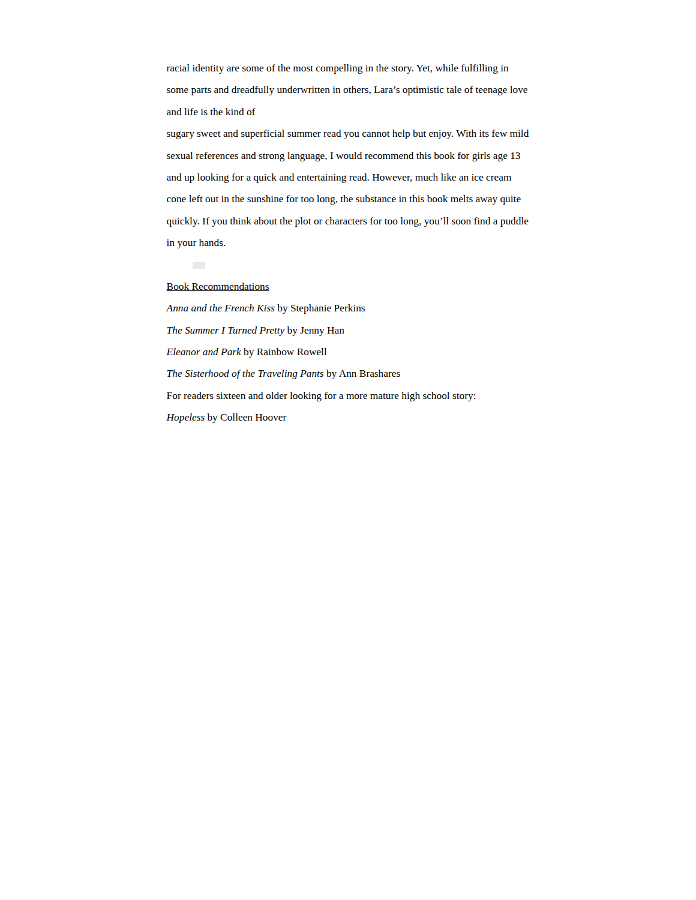racial identity are some of the most compelling in the story. Yet, while fulfilling in some parts and dreadfully underwritten in others, Lara’s optimistic tale of teenage love and life is the kind of
sugary sweet and superficial summer read you cannot help but enjoy. With its few mild sexual references and strong language, I would recommend this book for girls age 13 and up looking for a quick and entertaining read. However, much like an ice cream cone left out in the sunshine for too long, the substance in this book melts away quite quickly. If you think about the plot or characters for too long, you’ll soon find a puddle in your hands.
Book Recommendations
Anna and the French Kiss by Stephanie Perkins
The Summer I Turned Pretty by Jenny Han
Eleanor and Park by Rainbow Rowell
The Sisterhood of the Traveling Pants by Ann Brashares
For readers sixteen and older looking for a more mature high school story:
Hopeless by Colleen Hoover